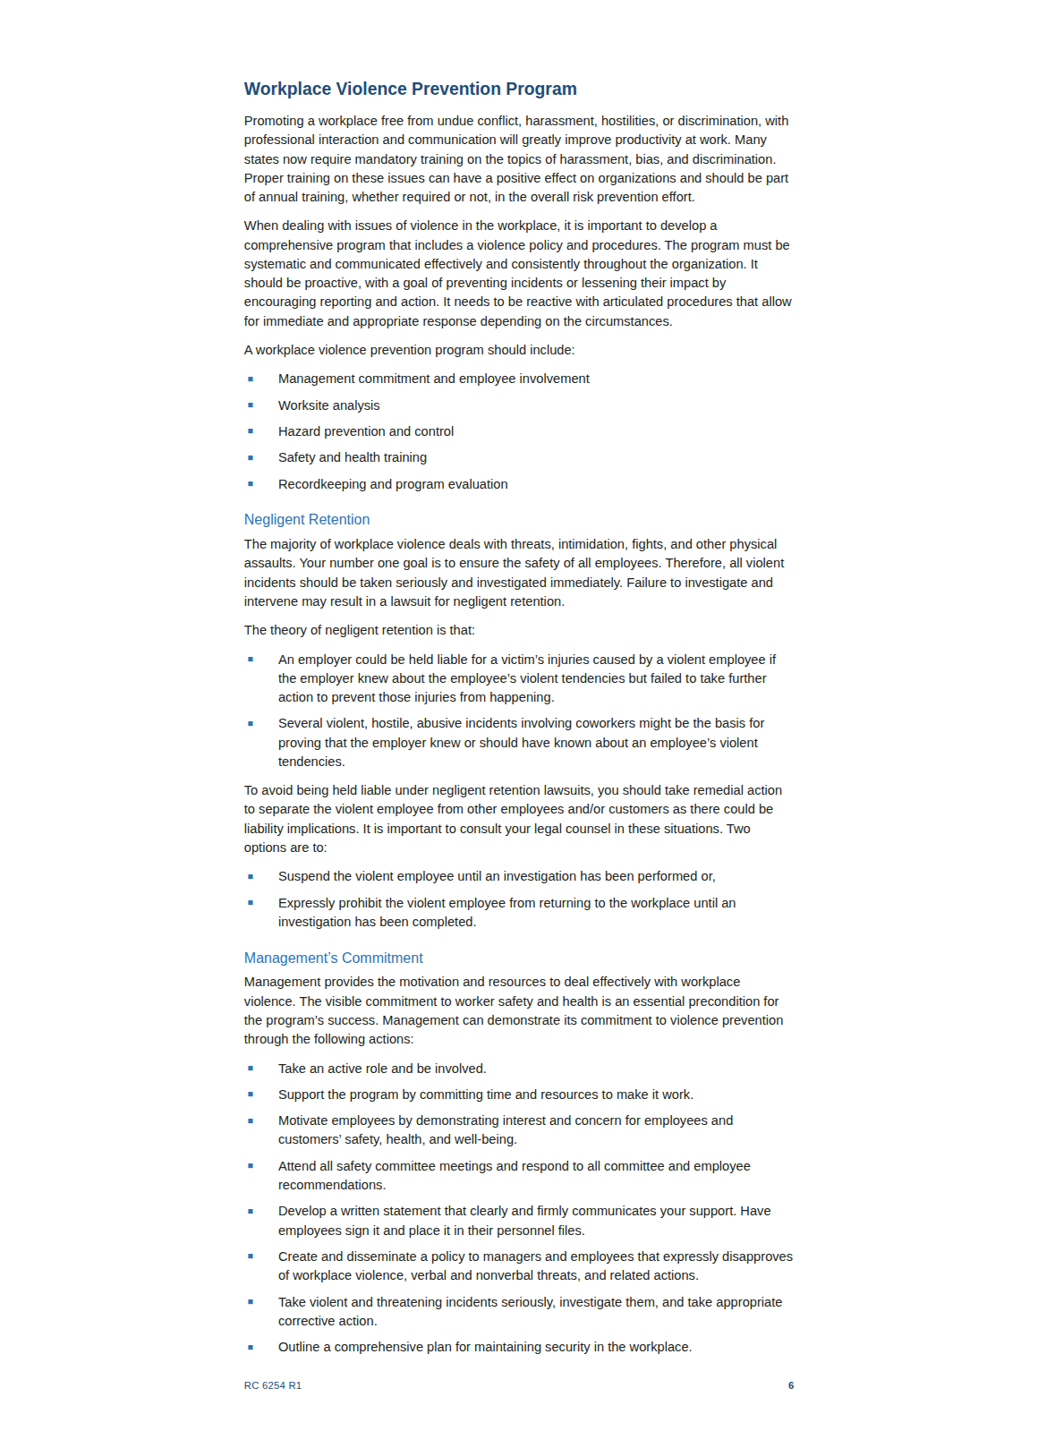Workplace Violence Prevention Program
Promoting a workplace free from undue conflict, harassment, hostilities, or discrimination, with professional interaction and communication will greatly improve productivity at work. Many states now require mandatory training on the topics of harassment, bias, and discrimination. Proper training on these issues can have a positive effect on organizations and should be part of annual training, whether required or not, in the overall risk prevention effort.
When dealing with issues of violence in the workplace, it is important to develop a comprehensive program that includes a violence policy and procedures. The program must be systematic and communicated effectively and consistently throughout the organization. It should be proactive, with a goal of preventing incidents or lessening their impact by encouraging reporting and action. It needs to be reactive with articulated procedures that allow for immediate and appropriate response depending on the circumstances.
A workplace violence prevention program should include:
Management commitment and employee involvement
Worksite analysis
Hazard prevention and control
Safety and health training
Recordkeeping and program evaluation
Negligent Retention
The majority of workplace violence deals with threats, intimidation, fights, and other physical assaults. Your number one goal is to ensure the safety of all employees. Therefore, all violent incidents should be taken seriously and investigated immediately. Failure to investigate and intervene may result in a lawsuit for negligent retention.
The theory of negligent retention is that:
An employer could be held liable for a victim’s injuries caused by a violent employee if the employer knew about the employee’s violent tendencies but failed to take further action to prevent those injuries from happening.
Several violent, hostile, abusive incidents involving coworkers might be the basis for proving that the employer knew or should have known about an employee’s violent tendencies.
To avoid being held liable under negligent retention lawsuits, you should take remedial action to separate the violent employee from other employees and/or customers as there could be liability implications. It is important to consult your legal counsel in these situations. Two options are to:
Suspend the violent employee until an investigation has been performed or,
Expressly prohibit the violent employee from returning to the workplace until an investigation has been completed.
Management’s Commitment
Management provides the motivation and resources to deal effectively with workplace violence. The visible commitment to worker safety and health is an essential precondition for the program’s success. Management can demonstrate its commitment to violence prevention through the following actions:
Take an active role and be involved.
Support the program by committing time and resources to make it work.
Motivate employees by demonstrating interest and concern for employees and customers’ safety, health, and well-being.
Attend all safety committee meetings and respond to all committee and employee recommendations.
Develop a written statement that clearly and firmly communicates your support. Have employees sign it and place it in their personnel files.
Create and disseminate a policy to managers and employees that expressly disapproves of workplace violence, verbal and nonverbal threats, and related actions.
Take violent and threatening incidents seriously, investigate them, and take appropriate corrective action.
Outline a comprehensive plan for maintaining security in the workplace.
RC 6254 R1 6